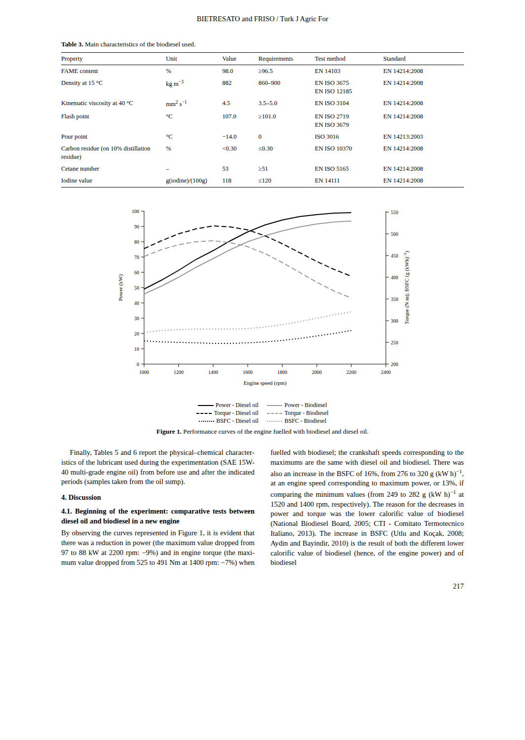BIETRESATO and FRISO / Turk J Agric For
Table 3. Main characteristics of the biodiesel used.
| Property | Unit | Value | Requirements | Test method | Standard |
| --- | --- | --- | --- | --- | --- |
| FAME content | % | 98.0 | ≥96.5 | EN 14103 | EN 14214:2008 |
| Density at 15 °C | kg m −3 | 882 | 860–900 | EN ISO 3675 EN ISO 12185 | EN 14214:2008 |
| Kinematic viscosity at 40 °C | mm 2 s −1 | 4.5 | 3.5–5.0 | EN ISO 3104 | EN 14214:2008 |
| Flash point | °C | 107.0 | ≥101.0 | EN ISO 2719 EN ISO 3679 | EN 14214:2008 |
| Pour point | °C | −14.0 | 0 | ISO 3016 | EN 14213:2003 |
| Carbon residue (on 10% distillation residue) | % | <0.30 | ≤0.30 | EN ISO 10370 | EN 14214:2008 |
| Cetane number | – | 53 | ≥51 | EN ISO 5165 | EN 14214:2008 |
| Iodine value | g(iodine)/(100g) | 118 | ≤120 | EN 14111 | EN 14214:2008 |
0 10 20 30 40 50 60 70 80 90 100 200 250 300 350 400 450 500 550 1000 1200 1400 1600 1800 2000 2200 2400 Engine speed (rpm) Power (kW) Torque (N m); BSFC (g (kWh)−1)
Power - Diesel oil Power - Biodiesel
Torque - Diesel oil Torque - Biodiesel
BSFC - Diesel oil BSFC - Biodiesel
Figure 1. Performance curves of the engine fuelled with biodiesel and diesel oil.
Finally, Tables 5 and 6 report the physical–chemical characteristics of the lubricant used during the experimentation (SAE 15W-40 multi-grade engine oil) from before use and after the indicated periods (samples taken from the oil sump).
4. Discussion
4.1. Beginning of the experiment: comparative tests between diesel oil and biodiesel in a new engine
By observing the curves represented in Figure 1, it is evident that there was a reduction in power (the maximum value dropped from 97 to 88 kW at 2200 rpm: −9%) and in engine torque (the maximum value dropped from 525 to 491 Nm at 1400 rpm: −7%) when fuelled with biodiesel; the crankshaft speeds corresponding to the maximums are the same with diesel oil and biodiesel. There was also an increase in the BSFC of 16%, from 276 to 320 g (kW h)−1, at an engine speed corresponding to maximum power, or 13%, if comparing the minimum values (from 249 to 282 g (kW h)−1 at 1520 and 1400 rpm, respectively). The reason for the decreases in power and torque was the lower calorific value of biodiesel (National Biodiesel Board, 2005; CTI - Comitato Termotecnico Italiano, 2013). The increase in BSFC (Utlu and Koçak, 2008; Aydin and Bayindir, 2010) is the result of both the different lower calorific value of biodiesel (hence, of the engine power) and of biodiesel
217